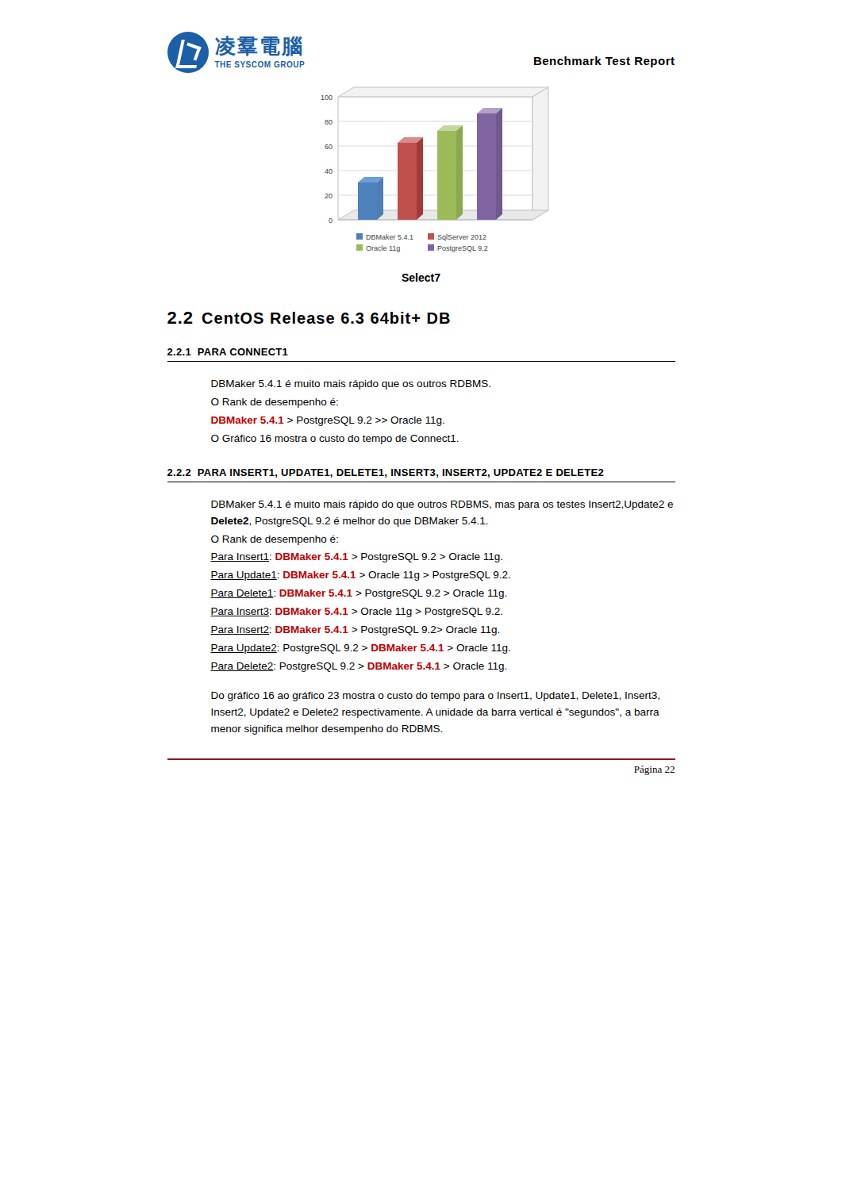凌羣電腦
THE SYSCOM GROUP
Benchmark Test Report
0 20 40 60 80 100 DBMaker 5.4.1 SqlServer 2012 Oracle 11g PostgreSQL 9.2
Select7
2.2 CentOS Release 6.3 64bit+ DB
2.2.1 PARA CONNECT1
DBMaker 5.4.1 é muito mais rápido que os outros RDBMS.
O Rank de desempenho é:
DBMaker 5.4.1 > PostgreSQL 9.2 >> Oracle 11g.
O Gráfico 16 mostra o custo do tempo de Connect1.
2.2.2 PARA INSERT1, UPDATE1, DELETE1, INSERT3, INSERT2, UPDATE2 E DELETE2
DBMaker 5.4.1 é muito mais rápido do que outros RDBMS, mas para os testes Insert2,Update2 e Delete2, PostgreSQL 9.2 é melhor do que DBMaker 5.4.1.
O Rank de desempenho é:
Para Insert1: DBMaker 5.4.1 > PostgreSQL 9.2 > Oracle 11g.
Para Update1: DBMaker 5.4.1 > Oracle 11g > PostgreSQL 9.2.
Para Delete1: DBMaker 5.4.1 > PostgreSQL 9.2 > Oracle 11g.
Para Insert3: DBMaker 5.4.1 > Oracle 11g > PostgreSQL 9.2.
Para Insert2: DBMaker 5.4.1 > PostgreSQL 9.2> Oracle 11g.
Para Update2: PostgreSQL 9.2 > DBMaker 5.4.1 > Oracle 11g.
Para Delete2: PostgreSQL 9.2 > DBMaker 5.4.1 > Oracle 11g.
Do gráfico 16 ao gráfico 23 mostra o custo do tempo para o Insert1, Update1, Delete1, Insert3, Insert2, Update2 e Delete2 respectivamente. A unidade da barra vertical é "segundos", a barra menor significa melhor desempenho do RDBMS.
Página 22